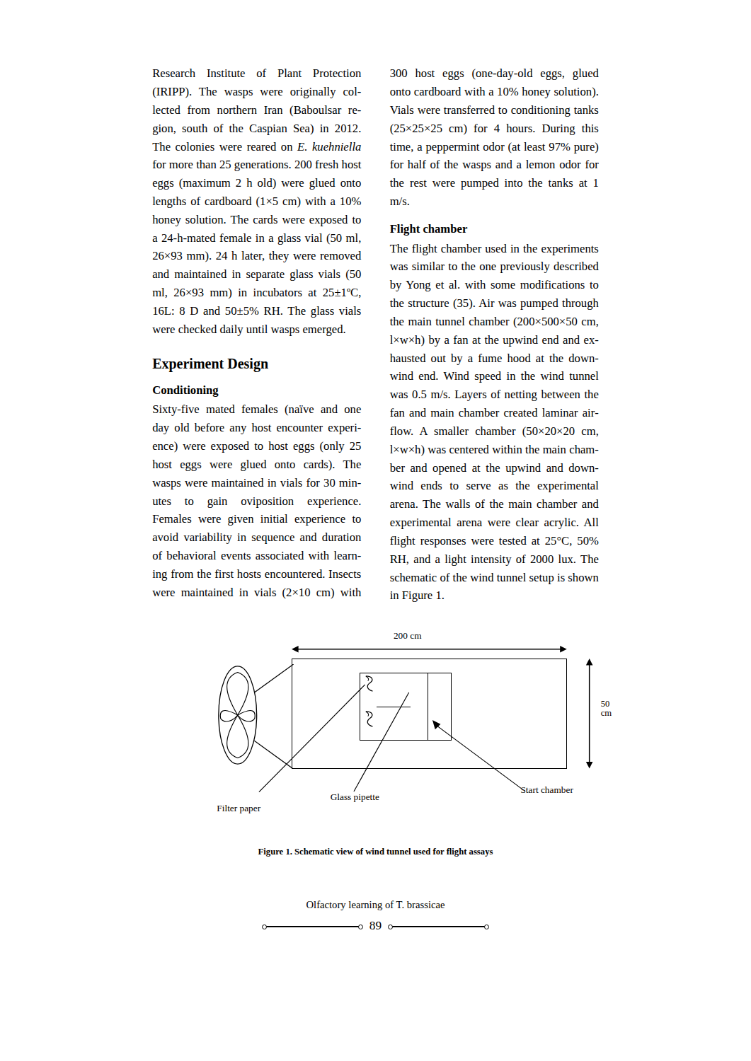Research Institute of Plant Protection (IRIPP). The wasps were originally collected from northern Iran (Baboulsar region, south of the Caspian Sea) in 2012. The colonies were reared on E. kuehniella for more than 25 generations. 200 fresh host eggs (maximum 2 h old) were glued onto lengths of cardboard (1×5 cm) with a 10% honey solution. The cards were exposed to a 24-h-mated female in a glass vial (50 ml, 26×93 mm). 24 h later, they were removed and maintained in separate glass vials (50 ml, 26×93 mm) in incubators at 25±1ºC, 16L: 8 D and 50±5% RH. The glass vials were checked daily until wasps emerged.
Experiment Design
Conditioning
Sixty-five mated females (naïve and one day old before any host encounter experience) were exposed to host eggs (only 25 host eggs were glued onto cards). The wasps were maintained in vials for 30 minutes to gain oviposition experience. Females were given initial experience to avoid variability in sequence and duration of behavioral events associated with learning from the first hosts encountered. Insects were maintained in vials (2×10 cm) with 300 host eggs (one-day-old eggs, glued onto cardboard with a 10% honey solution). Vials were transferred to conditioning tanks (25×25×25 cm) for 4 hours. During this time, a peppermint odor (at least 97% pure) for half of the wasps and a lemon odor for the rest were pumped into the tanks at 1 m/s.
Flight chamber
The flight chamber used in the experiments was similar to the one previously described by Yong et al. with some modifications to the structure (35). Air was pumped through the main tunnel chamber (200×500×50 cm, l×w×h) by a fan at the upwind end and exhausted out by a fume hood at the downwind end. Wind speed in the wind tunnel was 0.5 m/s. Layers of netting between the fan and main chamber created laminar airflow. A smaller chamber (50×20×20 cm, l×w×h) was centered within the main chamber and opened at the upwind and downwind ends to serve as the experimental arena. The walls of the main chamber and experimental arena were clear acrylic. All flight responses were tested at 25°C, 50% RH, and a light intensity of 2000 lux. The schematic of the wind tunnel setup is shown in Figure 1.
200 cm
50
cm
Filter paper
Glass pipette
Start chamber
Figure 1. Schematic view of wind tunnel used for flight assays
Olfactory learning of T. brassicae
89